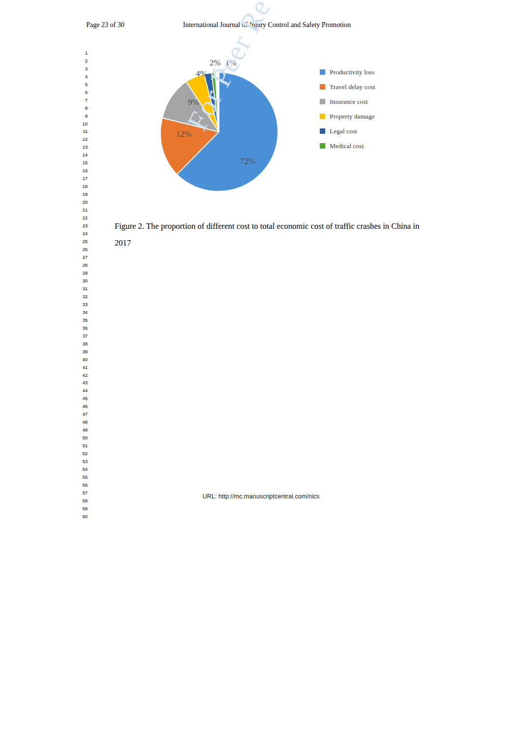Page 23 of 30
International Journal of Injury Control and Safety Promotion
1
2
3
4
5
6
7
8
9
10
11
12
13
14
15
16
17
18
19
20
21
22
23
24
25
26
27
28
29
30
31
32
33
34
35
36
37
38
39
40
41
42
43
44
45
46
47
48
49
50
51
52
53
54
55
56
57
58
59
60
72% 12% 9% 4% 2% 1% Productivity loss Travel delay cost Insurance cost Property damage Legal cost Medical cost
Figure 2. The proportion of different cost to total economic cost of traffic crashes in China in 2017
For Peer Review Only
URL: http://mc.manuscriptcentral.com/nics